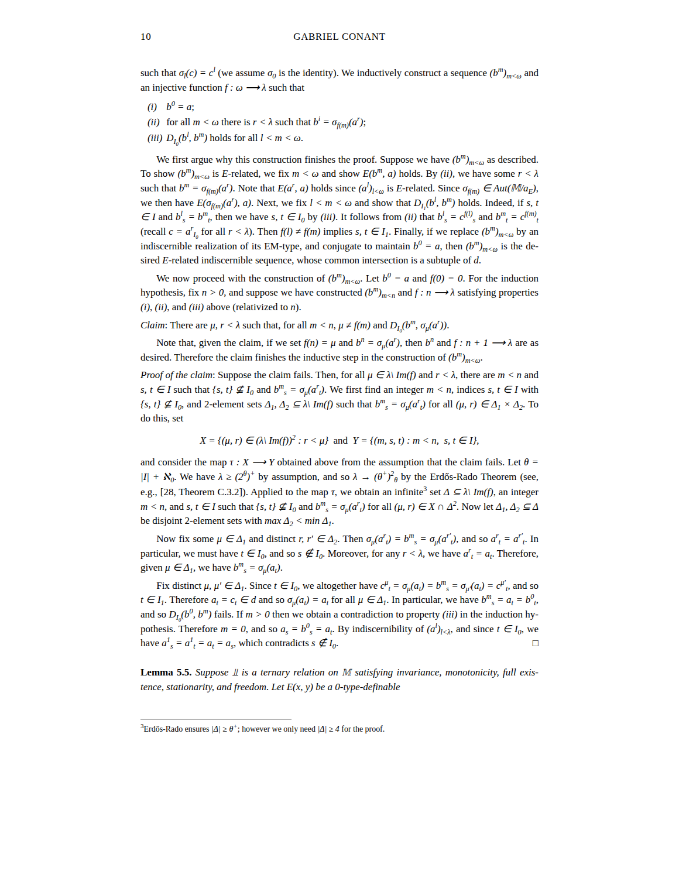10 GABRIEL CONANT 10
such that σl(c) = cl (we assume σ0 is the identity). We inductively construct a sequence (bm)m<ω and an injective function f : ω ⟶ λ such that
(i) b0 = a;
(ii) for all m < ω there is r < λ such that bi = σf(m)(ar);
(iii) DI0(bl, bm) holds for all l < m < ω.
We first argue why this construction finishes the proof. Suppose we have (bm)m<ω as described. To show (bm)m<ω is E-related, we fix m < ω and show E(bm, a) holds. By (ii), we have some r < λ such that bm = σf(m)(ar). Note that E(ar, a) holds since (al)l<ω is E-related. Since σf(m) ∈ Aut(𝕄/aE), we then have E(σf(m)(ar), a). Next, we fix l < m < ω and show that DI1(bl, bm) holds. Indeed, if s, t ∈ I and bls = bmt, then we have s, t ∈ I0 by (iii). It follows from (ii) that bls = cf(l)s and bmt = cf(m)t (recall c = arI0 for all r < λ). Then f(l) ≠ f(m) implies s, t ∈ I1. Finally, if we replace (bm)m<ω by an indiscernible realization of its EM-type, and conjugate to maintain b0 = a, then (bm)m<ω is the desired E-related indiscernible sequence, whose common intersection is a subtuple of d.
We now proceed with the construction of (bm)m<ω. Let b0 = a and f(0) = 0. For the induction hypothesis, fix n > 0, and suppose we have constructed (bm)m<n and f : n ⟶ λ satisfying properties (i), (ii), and (iii) above (relativized to n).
Claim: There are μ, r < λ such that, for all m < n, μ ≠ f(m) and DI0(bm, σμ(ar)).
Note that, given the claim, if we set f(n) = μ and bn = σμ(ar), then bn and f : n + 1 ⟶ λ are as desired. Therefore the claim finishes the inductive step in the construction of (bm)m<ω.
Proof of the claim: Suppose the claim fails. Then, for all μ ∈ λ\ Im(f) and r < λ, there are m < n and s, t ∈ I such that {s, t} ⊈ I0 and bms = σμ(art). We first find an integer m < n, indices s, t ∈ I with {s, t} ⊈ I0, and 2-element sets Δ1, Δ2 ⊆ λ\ Im(f) such that bms = σμ(art) for all (μ, r) ∈ Δ1 × Δ2. To do this, set
X = {(μ, r) ∈ (λ\ Im(f))2 : r < μ} and Y = {(m, s, t) : m < n, s, t ∈ I},
and consider the map τ : X ⟶ Y obtained above from the assumption that the claim fails. Let θ = |I| + ℵ0. We have λ ≥ (2θ)+ by assumption, and so λ → (θ+)2θ by the Erdős-Rado Theorem (see, e.g., [28, Theorem C.3.2]). Applied to the map τ, we obtain an infinite3 set Δ ⊆ λ\ Im(f), an integer m < n, and s, t ∈ I such that {s, t} ⊈ I0 and bms = σμ(art) for all (μ, r) ∈ X ∩ Δ2. Now let Δ1, Δ2 ⊆ Δ be disjoint 2-element sets with max Δ2 < min Δ1.
Now fix some μ ∈ Δ1 and distinct r, r′ ∈ Δ2. Then σμ(art) = bms = σμ(ar′t), and so art = ar′t. In particular, we must have t ∈ I0, and so s ∉ I0. Moreover, for any r < λ, we have art = at. Therefore, given μ ∈ Δ1, we have bms = σμ(at).
Fix distinct μ, μ′ ∈ Δ1. Since t ∈ I0, we altogether have cμt = σμ(at) = bms = σμ′(at) = cμ′t, and so t ∈ I1. Therefore at = ct ∈ d and so σμ(at) = at for all μ ∈ Δ1. In particular, we have bms = at = b0t, and so DI0(b0, bm) fails. If m > 0 then we obtain a contradiction to property (iii) in the induction hypothesis. Therefore m = 0, and so as = b0s = at. By indiscernibility of (al)l<λ, and since t ∈ I0, we have a1s = a1t = at = as, which contradicts s ∉ I0.□
Lemma 5.5. Suppose ⫫ is a ternary relation on 𝕄 satisfying invariance, monotonicity, full existence, stationarity, and freedom. Let E(x, y) be a 0-type-definable
3Erdős-Rado ensures |Δ| ≥ θ+; however we only need |Δ| ≥ 4 for the proof.